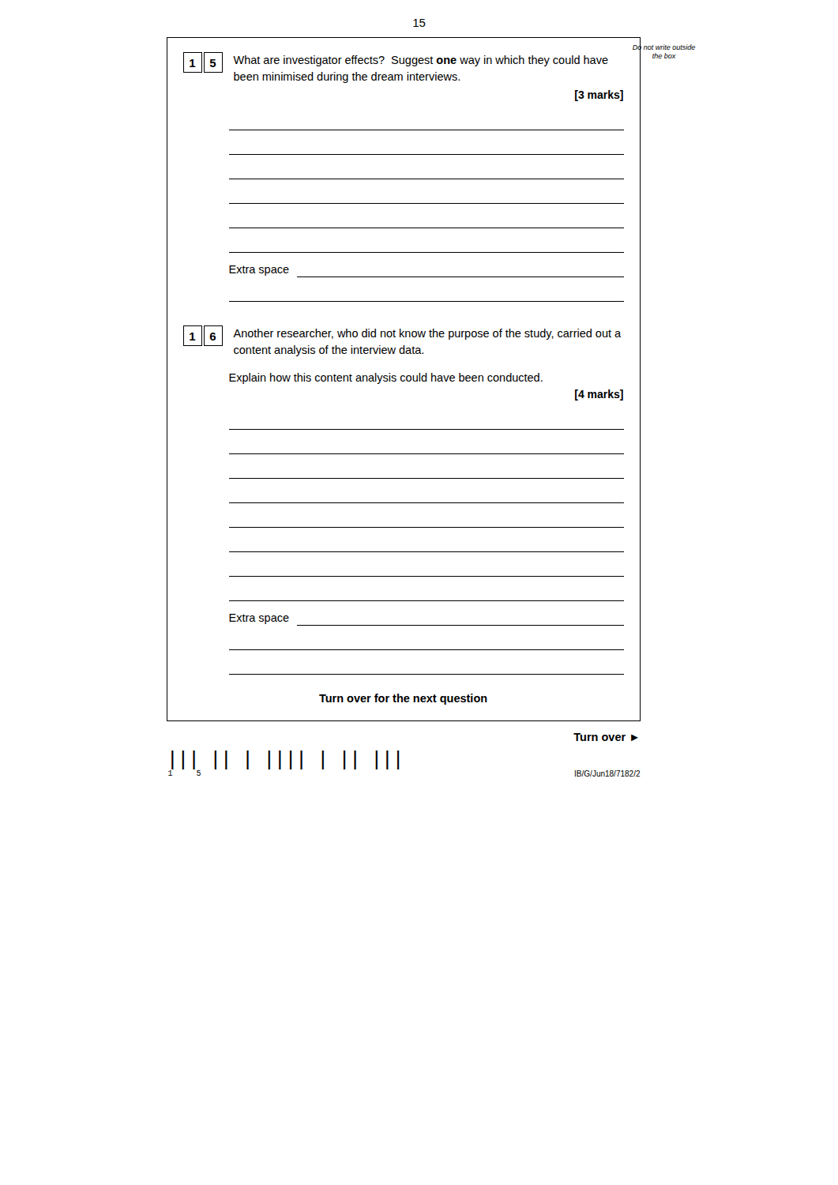15
Do not write outside the box
15
What are investigator effects? Suggest one way in which they could have been minimised during the dream interviews.
[3 marks]
Extra space
16
Another researcher, who did not know the purpose of the study, carried out a content analysis of the interview data.
Explain how this content analysis could have been conducted.
[4 marks]
Extra space
Turn over for the next question
Turn over ►
||| || | |||| | || |||
1 5
IB/G/Jun18/7182/2